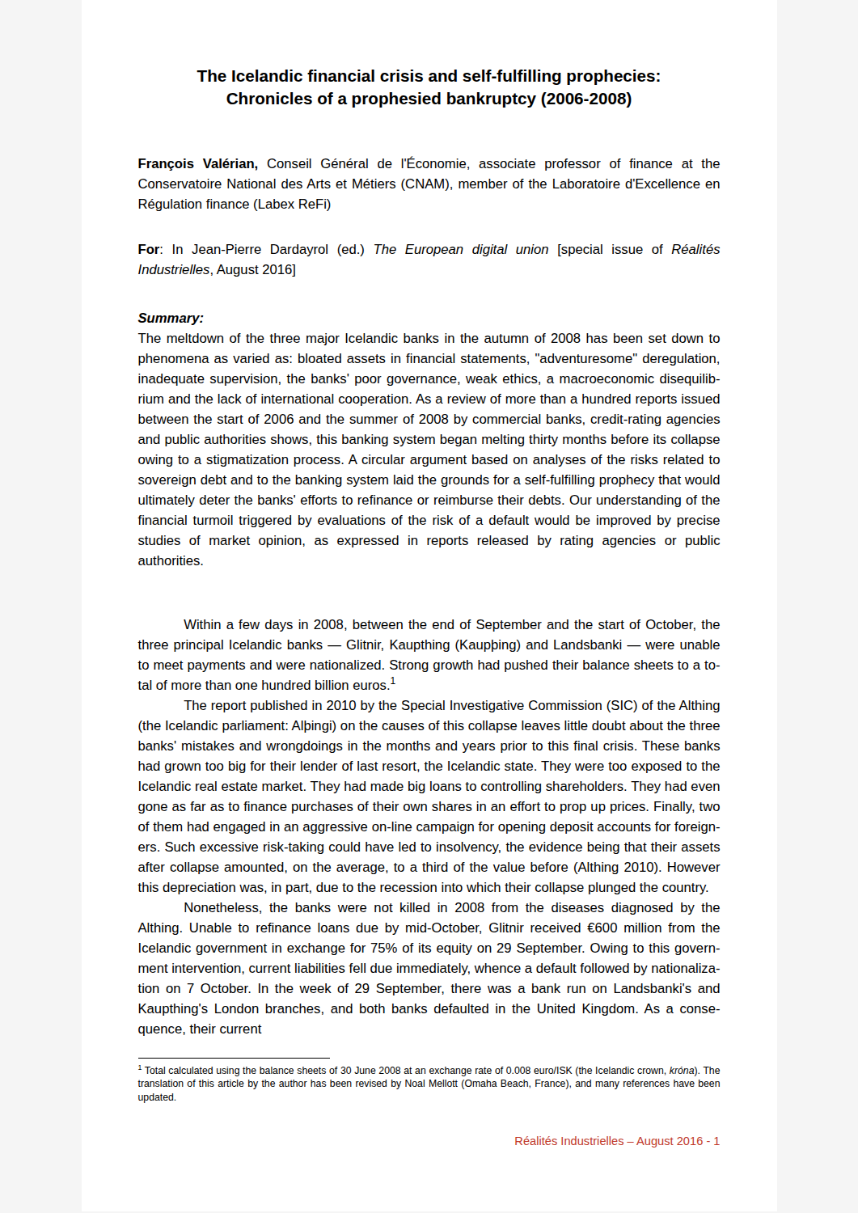The Icelandic financial crisis and self-fulfilling prophecies:
Chronicles of a prophesied bankruptcy (2006-2008)
François Valérian, Conseil Général de l'Économie, associate professor of finance at the Conservatoire National des Arts et Métiers (CNAM), member of the Laboratoire d'Excellence en Régulation finance (Labex ReFi)
For: In Jean-Pierre Dardayrol (ed.) The European digital union [special issue of Réalités Industrielles, August 2016]
Summary:
The meltdown of the three major Icelandic banks in the autumn of 2008 has been set down to phenomena as varied as: bloated assets in financial statements, "adventuresome" deregulation, inadequate supervision, the banks' poor governance, weak ethics, a macroeconomic disequilibrium and the lack of international cooperation. As a review of more than a hundred reports issued between the start of 2006 and the summer of 2008 by commercial banks, credit-rating agencies and public authorities shows, this banking system began melting thirty months before its collapse owing to a stigmatization process. A circular argument based on analyses of the risks related to sovereign debt and to the banking system laid the grounds for a self-fulfilling prophecy that would ultimately deter the banks' efforts to refinance or reimburse their debts. Our understanding of the financial turmoil triggered by evaluations of the risk of a default would be improved by precise studies of market opinion, as expressed in reports released by rating agencies or public authorities.
Within a few days in 2008, between the end of September and the start of October, the three principal Icelandic banks — Glitnir, Kaupthing (Kaupþing) and Landsbanki — were unable to meet payments and were nationalized. Strong growth had pushed their balance sheets to a total of more than one hundred billion euros.1
The report published in 2010 by the Special Investigative Commission (SIC) of the Althing (the Icelandic parliament: Alþingi) on the causes of this collapse leaves little doubt about the three banks' mistakes and wrongdoings in the months and years prior to this final crisis. These banks had grown too big for their lender of last resort, the Icelandic state. They were too exposed to the Icelandic real estate market. They had made big loans to controlling shareholders. They had even gone as far as to finance purchases of their own shares in an effort to prop up prices. Finally, two of them had engaged in an aggressive on-line campaign for opening deposit accounts for foreigners. Such excessive risk-taking could have led to insolvency, the evidence being that their assets after collapse amounted, on the average, to a third of the value before (Althing 2010). However this depreciation was, in part, due to the recession into which their collapse plunged the country.
Nonetheless, the banks were not killed in 2008 from the diseases diagnosed by the Althing. Unable to refinance loans due by mid-October, Glitnir received €600 million from the Icelandic government in exchange for 75% of its equity on 29 September. Owing to this government intervention, current liabilities fell due immediately, whence a default followed by nationalization on 7 October. In the week of 29 September, there was a bank run on Landsbanki's and Kaupthing's London branches, and both banks defaulted in the United Kingdom. As a consequence, their current
1 Total calculated using the balance sheets of 30 June 2008 at an exchange rate of 0.008 euro/ISK (the Icelandic crown, króna). The translation of this article by the author has been revised by Noal Mellott (Omaha Beach, France), and many references have been updated.
Réalités Industrielles – August 2016 - 1